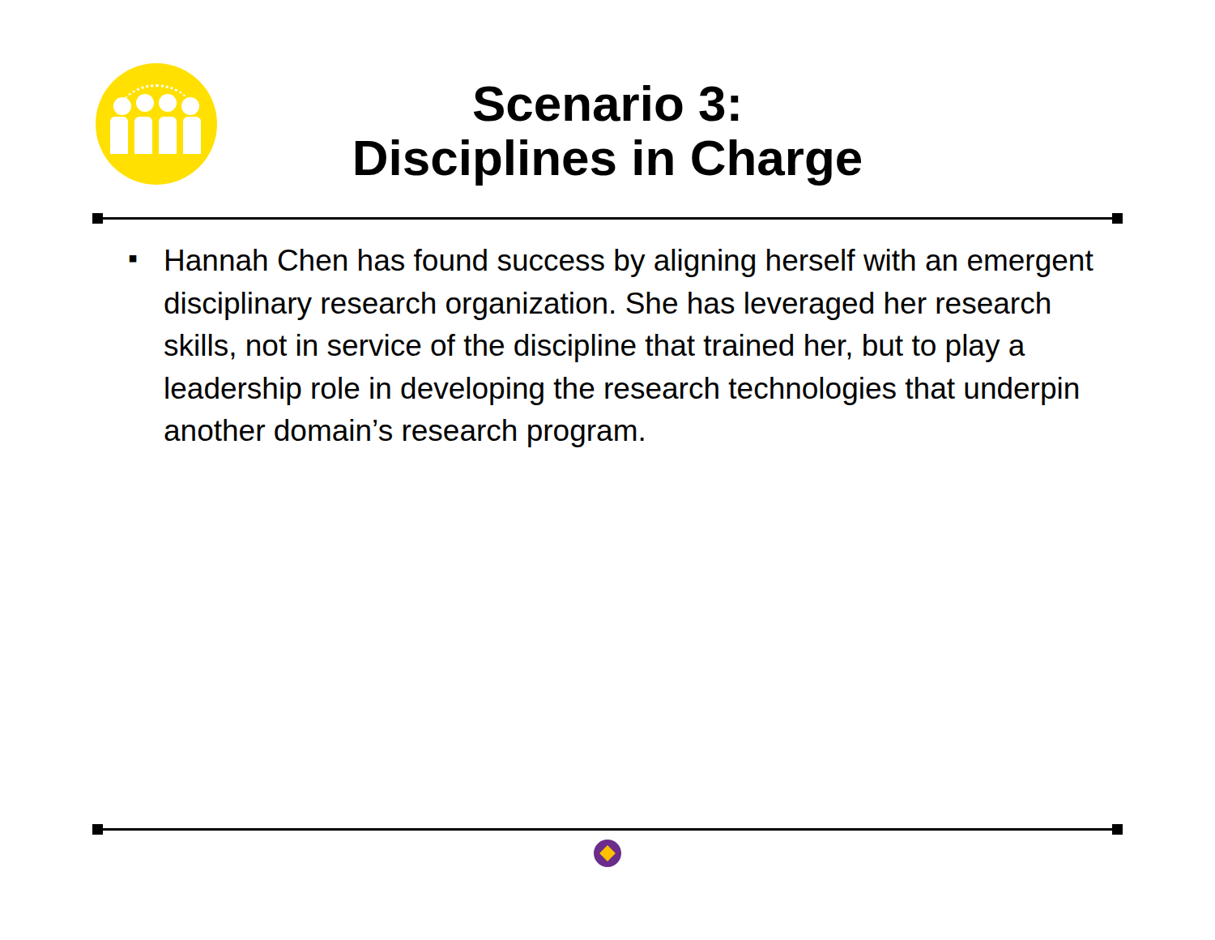Scenario 3:
Disciplines in Charge
Hannah Chen has found success by aligning herself with an emergent disciplinary research organization. She has leveraged her research skills, not in service of the discipline that trained her, but to play a leadership role in developing the research technologies that underpin another domain’s research program.